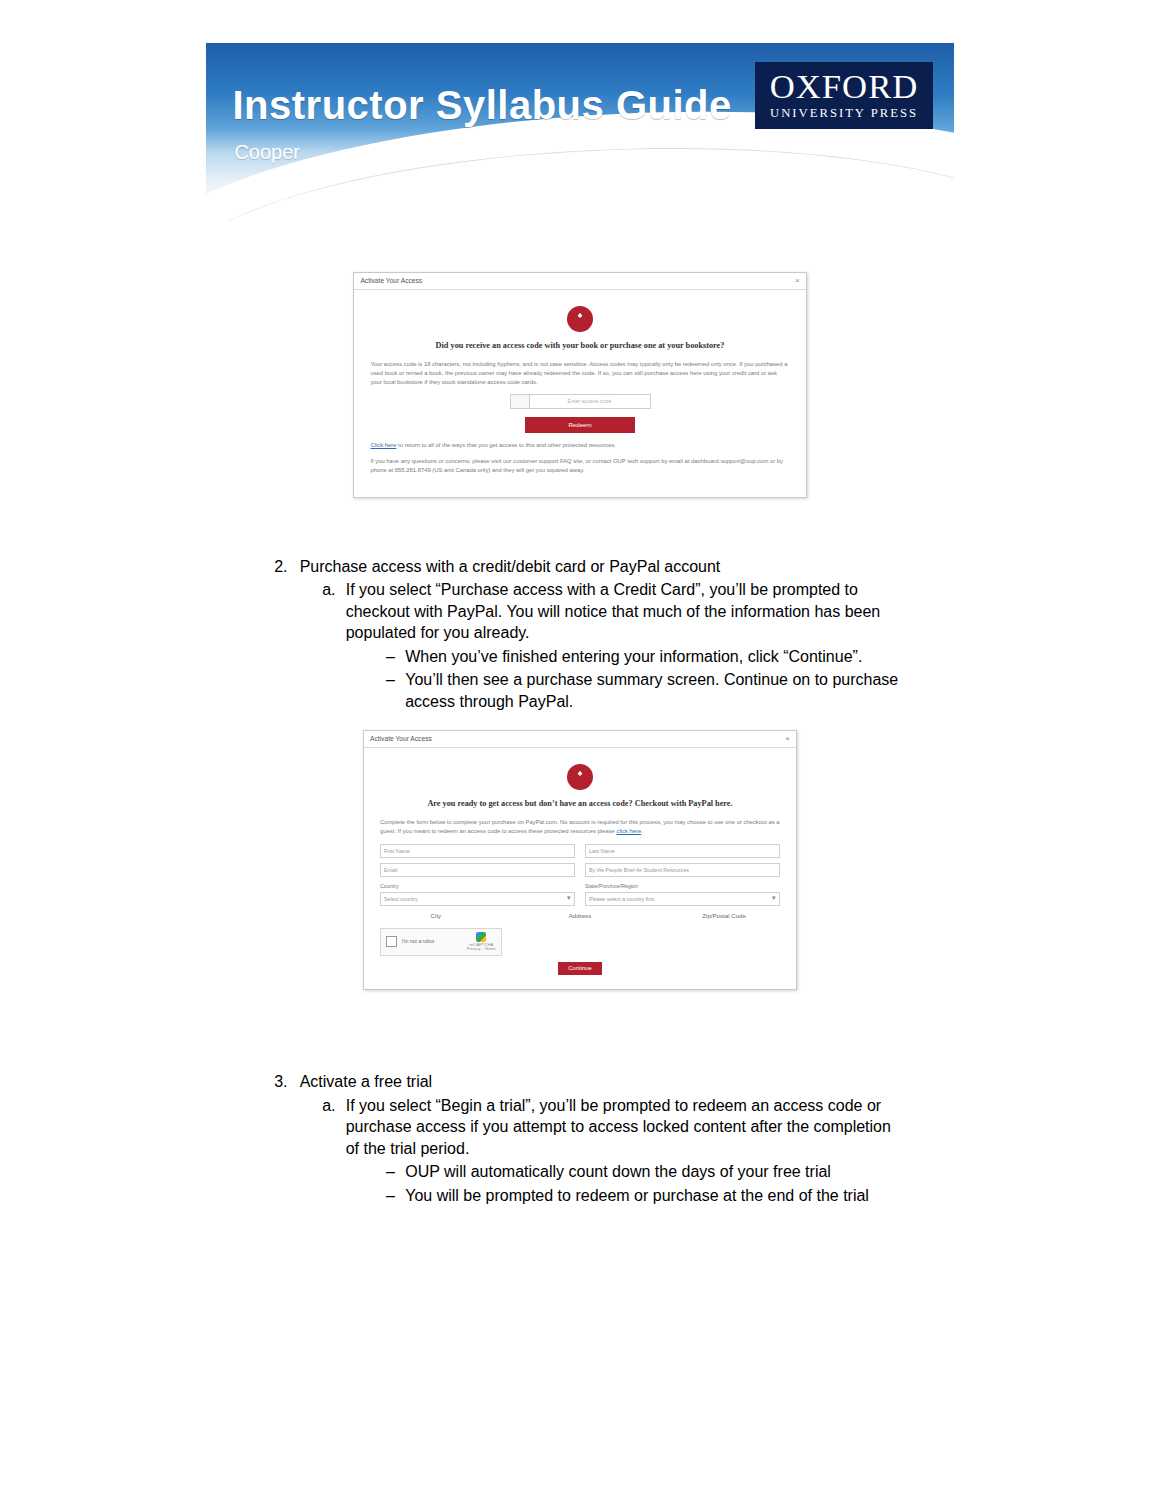Instructor Syllabus Guide
Cooper
OXFORD UNIVERSITY PRESS
Activate Your Access ×
Did you receive an access code with your book or purchase one at your bookstore?
Your access code is 18 characters, not including hyphens, and is not case sensitive. Access codes may typically only be redeemed only once. If you purchased a used book or rented a book, the previous owner may have already redeemed the code. If so, you can still purchase access here using your credit card or ask your local bookstore if they stock standalone access code cards.
Enter access code
Redeem
Click here to return to all of the ways that you get access to this and other protected resources.
If you have any questions or concerns, please visit our customer support FAQ site, or contact OUP tech support by email at dashboard.support@oup.com or by phone at 855.281.8749 (US and Canada only) and they will get you squared away.
Purchase access with a credit/debit card or PayPal account
If you select “Purchase access with a Credit Card”, you’ll be prompted to checkout with PayPal. You will notice that much of the information has been populated for you already.
When you’ve finished entering your information, click “Continue”.
You’ll then see a purchase summary screen. Continue on to purchase access through PayPal.
Activate Your Access ×
Are you ready to get access but don’t have an access code? Checkout with PayPal here.
Complete the form below to complete your purchase on PayPal.com. No account is required for this process, you may choose to use one or checkout as a guest. If you meant to redeem an access code to access these protected resources please click here.
First Name
Last Name
Email
By the People Brief 4e Student Resources
Country
Select country
State/Province/Region
Please select a country first
City
Address
Zip/Postal Code
I'm not a robot reCAPTCHA
Privacy - Terms
Continue
Activate a free trial
If you select “Begin a trial”, you’ll be prompted to redeem an access code or purchase access if you attempt to access locked content after the completion of the trial period.
OUP will automatically count down the days of your free trial
You will be prompted to redeem or purchase at the end of the trial